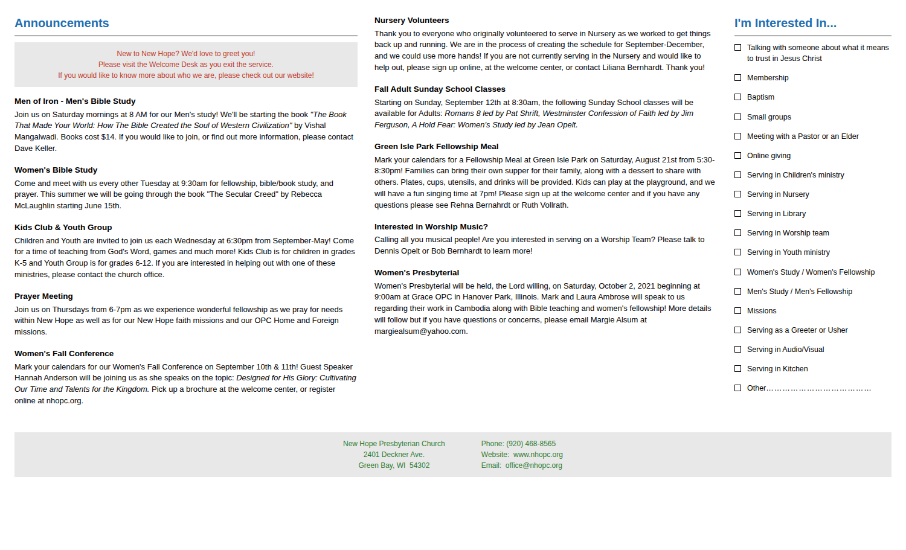Announcements
New to New Hope? We'd love to greet you!
Please visit the Welcome Desk as you exit the service.
If you would like to know more about who we are, please check out our website!
Men of Iron - Men's Bible Study
Join us on Saturday mornings at 8 AM for our Men's study! We'll be starting the book "The Book That Made Your World: How The Bible Created the Soul of Western Civilization" by Vishal Mangalwadi. Books cost $14. If you would like to join, or find out more information, please contact Dave Keller.
Women's Bible Study
Come and meet with us every other Tuesday at 9:30am for fellowship, bible/book study, and prayer. This summer we will be going through the book "The Secular Creed" by Rebecca McLaughlin starting June 15th.
Kids Club & Youth Group
Children and Youth are invited to join us each Wednesday at 6:30pm from September-May! Come for a time of teaching from God's Word, games and much more! Kids Club is for children in grades K-5 and Youth Group is for grades 6-12. If you are interested in helping out with one of these ministries, please contact the church office.
Prayer Meeting
Join us on Thursdays from 6-7pm as we experience wonderful fellowship as we pray for needs within New Hope as well as for our New Hope faith missions and our OPC Home and Foreign missions.
Women's Fall Conference
Mark your calendars for our Women's Fall Conference on September 10th & 11th! Guest Speaker Hannah Anderson will be joining us as she speaks on the topic: Designed for His Glory: Cultivating Our Time and Talents for the Kingdom. Pick up a brochure at the welcome center, or register online at nhopc.org.
Nursery Volunteers
Thank you to everyone who originally volunteered to serve in Nursery as we worked to get things back up and running. We are in the process of creating the schedule for September-December, and we could use more hands! If you are not currently serving in the Nursery and would like to help out, please sign up online, at the welcome center, or contact Liliana Bernhardt. Thank you!
Fall Adult Sunday School Classes
Starting on Sunday, September 12th at 8:30am, the following Sunday School classes will be available for Adults: Romans 8 led by Pat Shrift, Westminster Confession of Faith led by Jim Ferguson, A Hold Fear: Women's Study led by Jean Opelt.
Green Isle Park Fellowship Meal
Mark your calendars for a Fellowship Meal at Green Isle Park on Saturday, August 21st from 5:30-8:30pm! Families can bring their own supper for their family, along with a dessert to share with others. Plates, cups, utensils, and drinks will be provided. Kids can play at the playground, and we will have a fun singing time at 7pm! Please sign up at the welcome center and if you have any questions please see Rehna Bernahrdt or Ruth Vollrath.
Interested in Worship Music?
Calling all you musical people! Are you interested in serving on a Worship Team? Please talk to Dennis Opelt or Bob Bernhardt to learn more!
Women's Presbyterial
Women's Presbyterial will be held, the Lord willing, on Saturday, October 2, 2021 beginning at 9:00am at Grace OPC in Hanover Park, Illinois. Mark and Laura Ambrose will speak to us regarding their work in Cambodia along with Bible teaching and women's fellowship! More details will follow but if you have questions or concerns, please email Margie Alsum at margiealsum@yahoo.com.
I'm Interested In...
Talking with someone about what it means to trust in Jesus Christ
Membership
Baptism
Small groups
Meeting with a Pastor or an Elder
Online giving
Serving in Children's ministry
Serving in Nursery
Serving in Library
Serving in Worship team
Serving in Youth ministry
Women's Study / Women's Fellowship
Men's Study / Men's Fellowship
Missions
Serving as a Greeter or Usher
Serving in Audio/Visual
Serving in Kitchen
Other…………………………………
New Hope Presbyterian Church
2401 Deckner Ave.
Green Bay, WI 54302
Phone: (920) 468-8565
Website: www.nhopc.org
Email: office@nhopc.org